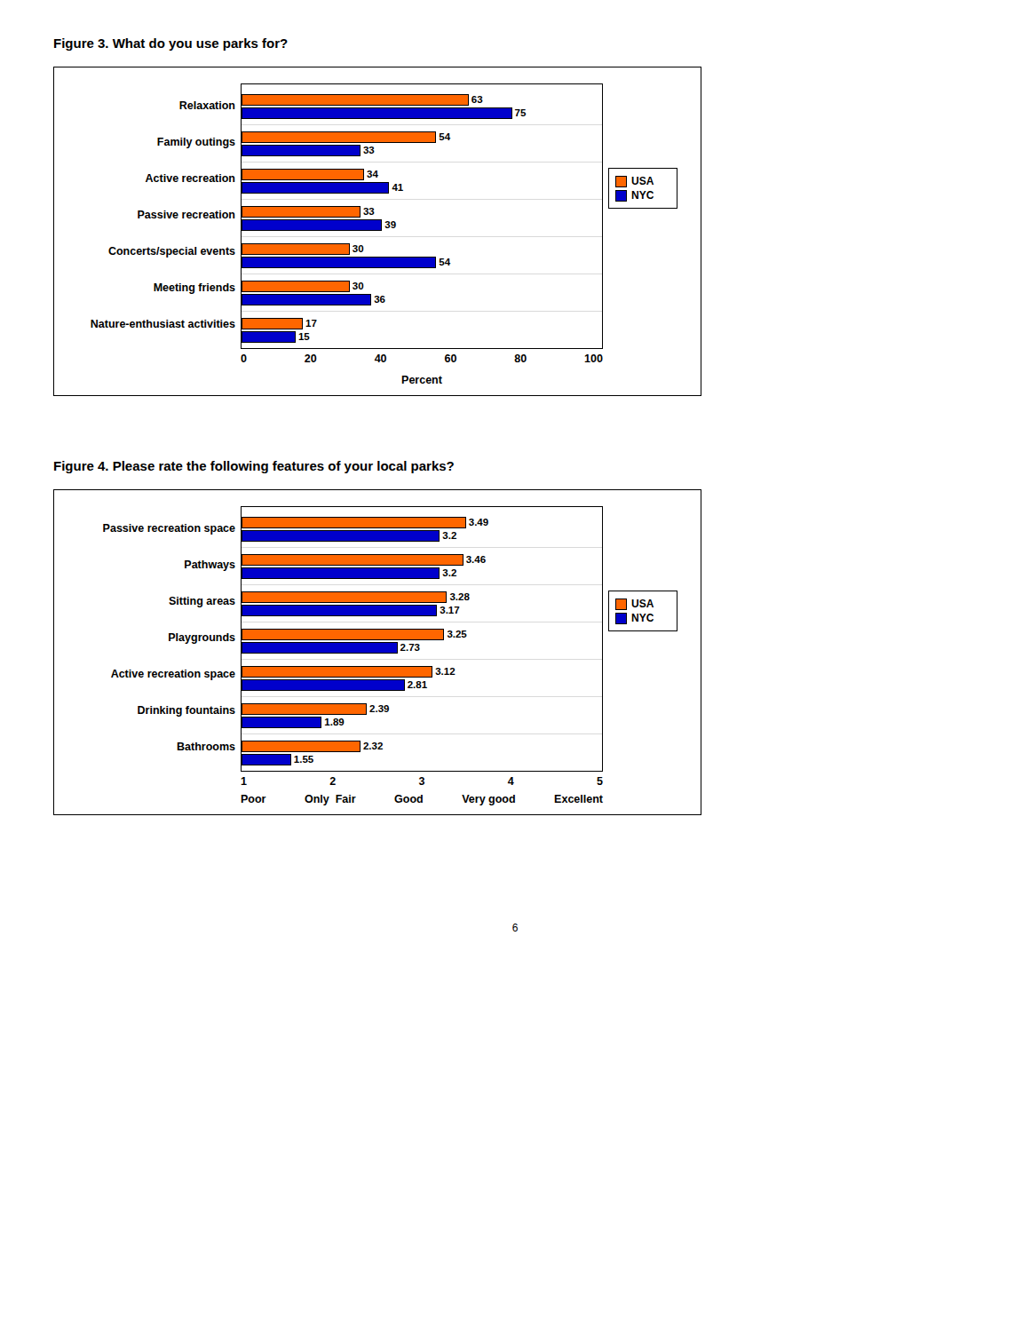Figure 3. What do you use parks for?
Relaxation
Family outings
Active recreation
Passive recreation
Concerts/special events
Meeting friends
Nature-enthusiast activities
63
75
54
33
34
41
33
39
30
54
30
36
17
15
USA
NYC
020406080100
Percent
Figure 4. Please rate the following features of your local parks?
Passive recreation space
Pathways
Sitting areas
Playgrounds
Active recreation space
Drinking fountains
Bathrooms
3.49
3.2
3.46
3.2
3.28
3.17
3.25
2.73
3.12
2.81
2.39
1.89
2.32
1.55
USA
NYC
12345
Poor Only Fair Good Very good Excellent
6